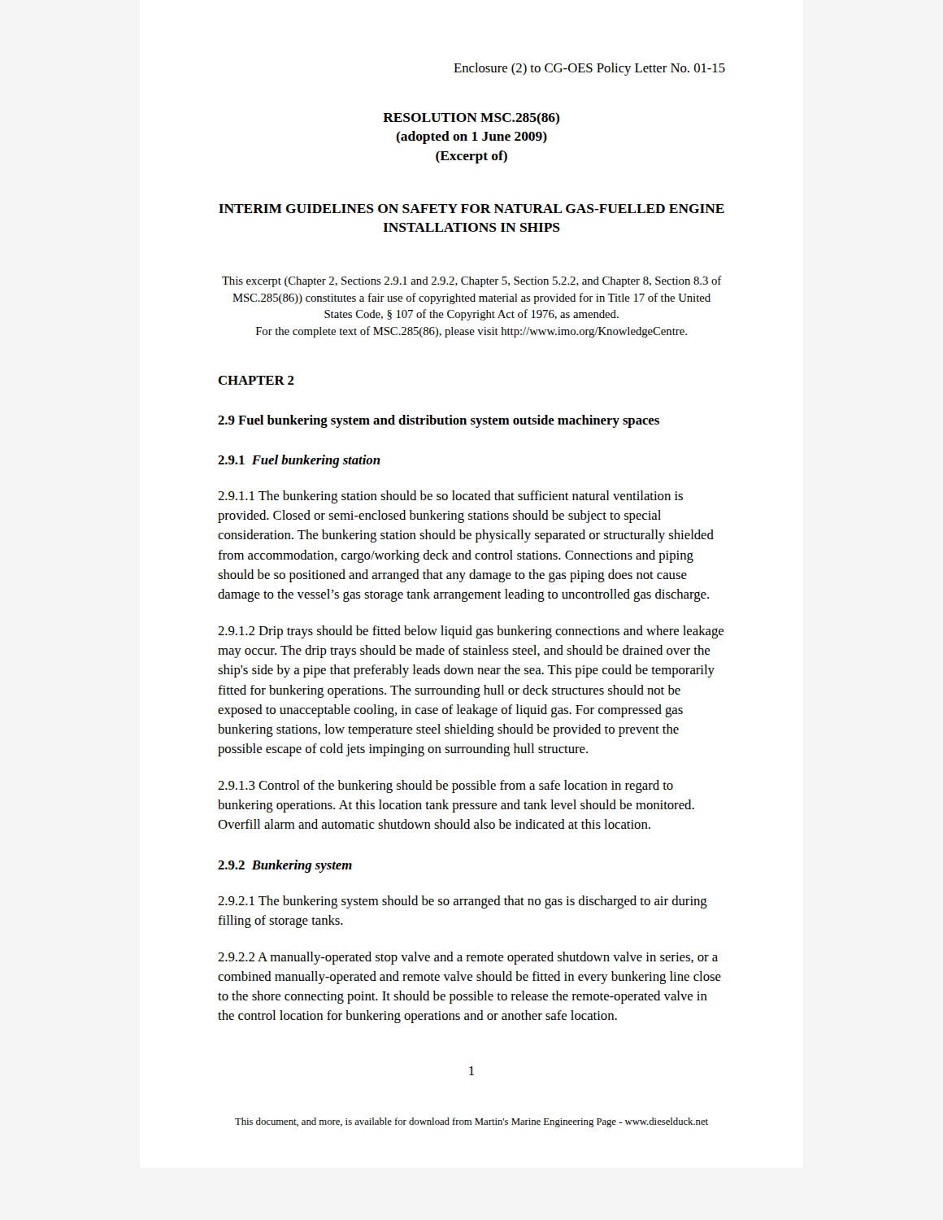Enclosure (2) to CG-OES Policy Letter No. 01-15
RESOLUTION MSC.285(86) (adopted on 1 June 2009) (Excerpt of)
INTERIM GUIDELINES ON SAFETY FOR NATURAL GAS-FUELLED ENGINE
INSTALLATIONS IN SHIPS
This excerpt (Chapter 2, Sections 2.9.1 and 2.9.2, Chapter 5, Section 5.2.2, and Chapter 8, Section 8.3 of MSC.285(86)) constitutes a fair use of copyrighted material as provided for in Title 17 of the United States Code, § 107 of the Copyright Act of 1976, as amended.
For the complete text of MSC.285(86), please visit http://www.imo.org/KnowledgeCentre.
CHAPTER 2
2.9 Fuel bunkering system and distribution system outside machinery spaces
2.9.1 Fuel bunkering station
2.9.1.1 The bunkering station should be so located that sufficient natural ventilation is provided. Closed or semi-enclosed bunkering stations should be subject to special consideration. The bunkering station should be physically separated or structurally shielded from accommodation, cargo/working deck and control stations. Connections and piping should be so positioned and arranged that any damage to the gas piping does not cause damage to the vessel’s gas storage tank arrangement leading to uncontrolled gas discharge.
2.9.1.2 Drip trays should be fitted below liquid gas bunkering connections and where leakage may occur. The drip trays should be made of stainless steel, and should be drained over the ship's side by a pipe that preferably leads down near the sea. This pipe could be temporarily fitted for bunkering operations. The surrounding hull or deck structures should not be exposed to unacceptable cooling, in case of leakage of liquid gas. For compressed gas bunkering stations, low temperature steel shielding should be provided to prevent the possible escape of cold jets impinging on surrounding hull structure.
2.9.1.3 Control of the bunkering should be possible from a safe location in regard to bunkering operations. At this location tank pressure and tank level should be monitored. Overfill alarm and automatic shutdown should also be indicated at this location.
2.9.2 Bunkering system
2.9.2.1 The bunkering system should be so arranged that no gas is discharged to air during filling of storage tanks.
2.9.2.2 A manually-operated stop valve and a remote operated shutdown valve in series, or a combined manually-operated and remote valve should be fitted in every bunkering line close to the shore connecting point. It should be possible to release the remote-operated valve in the control location for bunkering operations and or another safe location.
1
This document, and more, is available for download from Martin's Marine Engineering Page - www.dieselduck.net